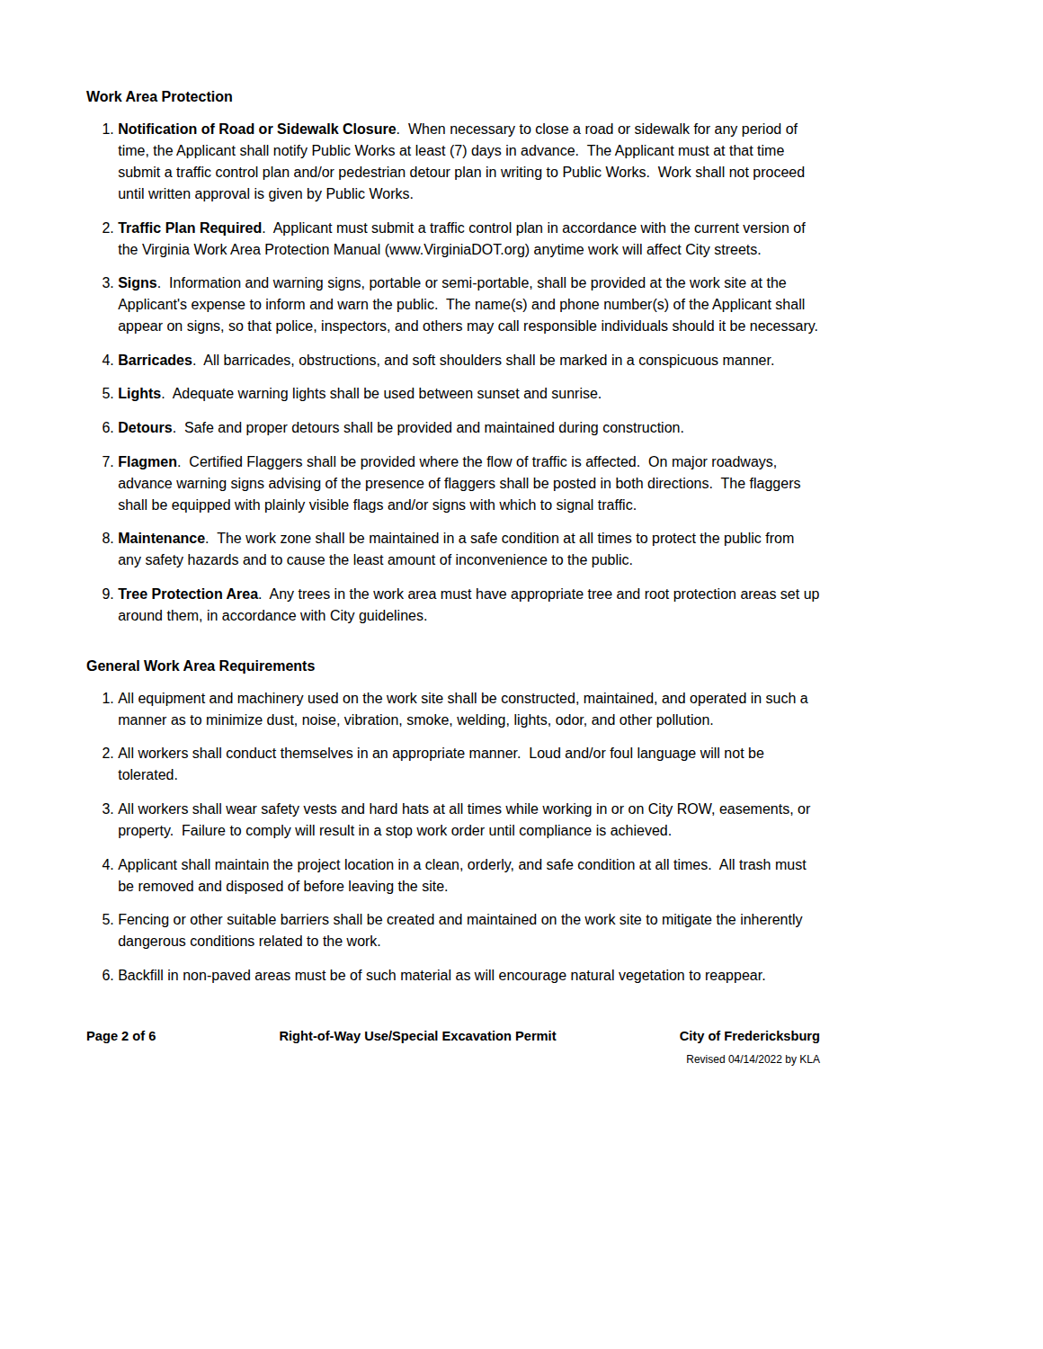Work Area Protection
Notification of Road or Sidewalk Closure. When necessary to close a road or sidewalk for any period of time, the Applicant shall notify Public Works at least (7) days in advance. The Applicant must at that time submit a traffic control plan and/or pedestrian detour plan in writing to Public Works. Work shall not proceed until written approval is given by Public Works.
Traffic Plan Required. Applicant must submit a traffic control plan in accordance with the current version of the Virginia Work Area Protection Manual (www.VirginiaDOT.org) anytime work will affect City streets.
Signs. Information and warning signs, portable or semi-portable, shall be provided at the work site at the Applicant's expense to inform and warn the public. The name(s) and phone number(s) of the Applicant shall appear on signs, so that police, inspectors, and others may call responsible individuals should it be necessary.
Barricades. All barricades, obstructions, and soft shoulders shall be marked in a conspicuous manner.
Lights. Adequate warning lights shall be used between sunset and sunrise.
Detours. Safe and proper detours shall be provided and maintained during construction.
Flagmen. Certified Flaggers shall be provided where the flow of traffic is affected. On major roadways, advance warning signs advising of the presence of flaggers shall be posted in both directions. The flaggers shall be equipped with plainly visible flags and/or signs with which to signal traffic.
Maintenance. The work zone shall be maintained in a safe condition at all times to protect the public from any safety hazards and to cause the least amount of inconvenience to the public.
Tree Protection Area. Any trees in the work area must have appropriate tree and root protection areas set up around them, in accordance with City guidelines.
General Work Area Requirements
All equipment and machinery used on the work site shall be constructed, maintained, and operated in such a manner as to minimize dust, noise, vibration, smoke, welding, lights, odor, and other pollution.
All workers shall conduct themselves in an appropriate manner. Loud and/or foul language will not be tolerated.
All workers shall wear safety vests and hard hats at all times while working in or on City ROW, easements, or property. Failure to comply will result in a stop work order until compliance is achieved.
Applicant shall maintain the project location in a clean, orderly, and safe condition at all times. All trash must be removed and disposed of before leaving the site.
Fencing or other suitable barriers shall be created and maintained on the work site to mitigate the inherently dangerous conditions related to the work.
Backfill in non-paved areas must be of such material as will encourage natural vegetation to reappear.
Page 2 of 6 Right-of-Way Use/Special Excavation Permit City of Fredericksburg
Revised 04/14/2022 by KLA